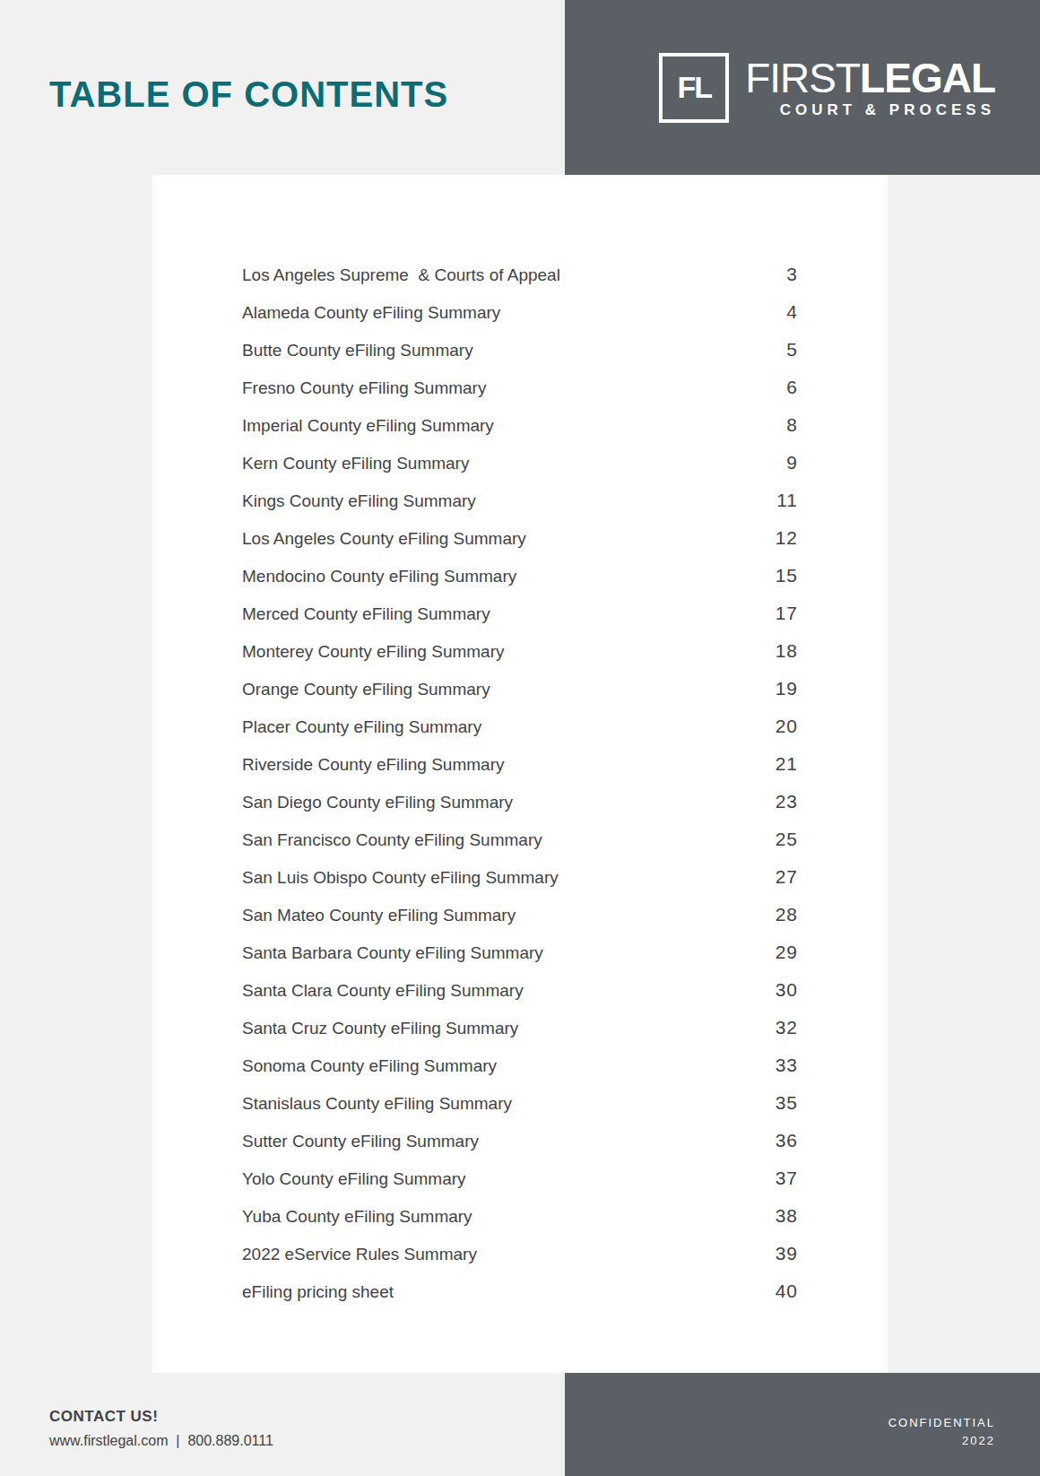TABLE OF CONTENTS
FL
FIRST LEGAL COURT & PROCESS
| Los Angeles Supreme & Courts of Appeal | 3 |
| Alameda County eFiling Summary | 4 |
| Butte County eFiling Summary | 5 |
| Fresno County eFiling Summary | 6 |
| Imperial County eFiling Summary | 8 |
| Kern County eFiling Summary | 9 |
| Kings County eFiling Summary | 11 |
| Los Angeles County eFiling Summary | 12 |
| Mendocino County eFiling Summary | 15 |
| Merced County eFiling Summary | 17 |
| Monterey County eFiling Summary | 18 |
| Orange County eFiling Summary | 19 |
| Placer County eFiling Summary | 20 |
| Riverside County eFiling Summary | 21 |
| San Diego County eFiling Summary | 23 |
| San Francisco County eFiling Summary | 25 |
| San Luis Obispo County eFiling Summary | 27 |
| San Mateo County eFiling Summary | 28 |
| Santa Barbara County eFiling Summary | 29 |
| Santa Clara County eFiling Summary | 30 |
| Santa Cruz County eFiling Summary | 32 |
| Sonoma County eFiling Summary | 33 |
| Stanislaus County eFiling Summary | 35 |
| Sutter County eFiling Summary | 36 |
| Yolo County eFiling Summary | 37 |
| Yuba County eFiling Summary | 38 |
| 2022 eService Rules Summary | 39 |
| eFiling pricing sheet | 40 |
CONTACT US!
www.firstlegal.com | 800.889.0111
CONFIDENTIAL
2022